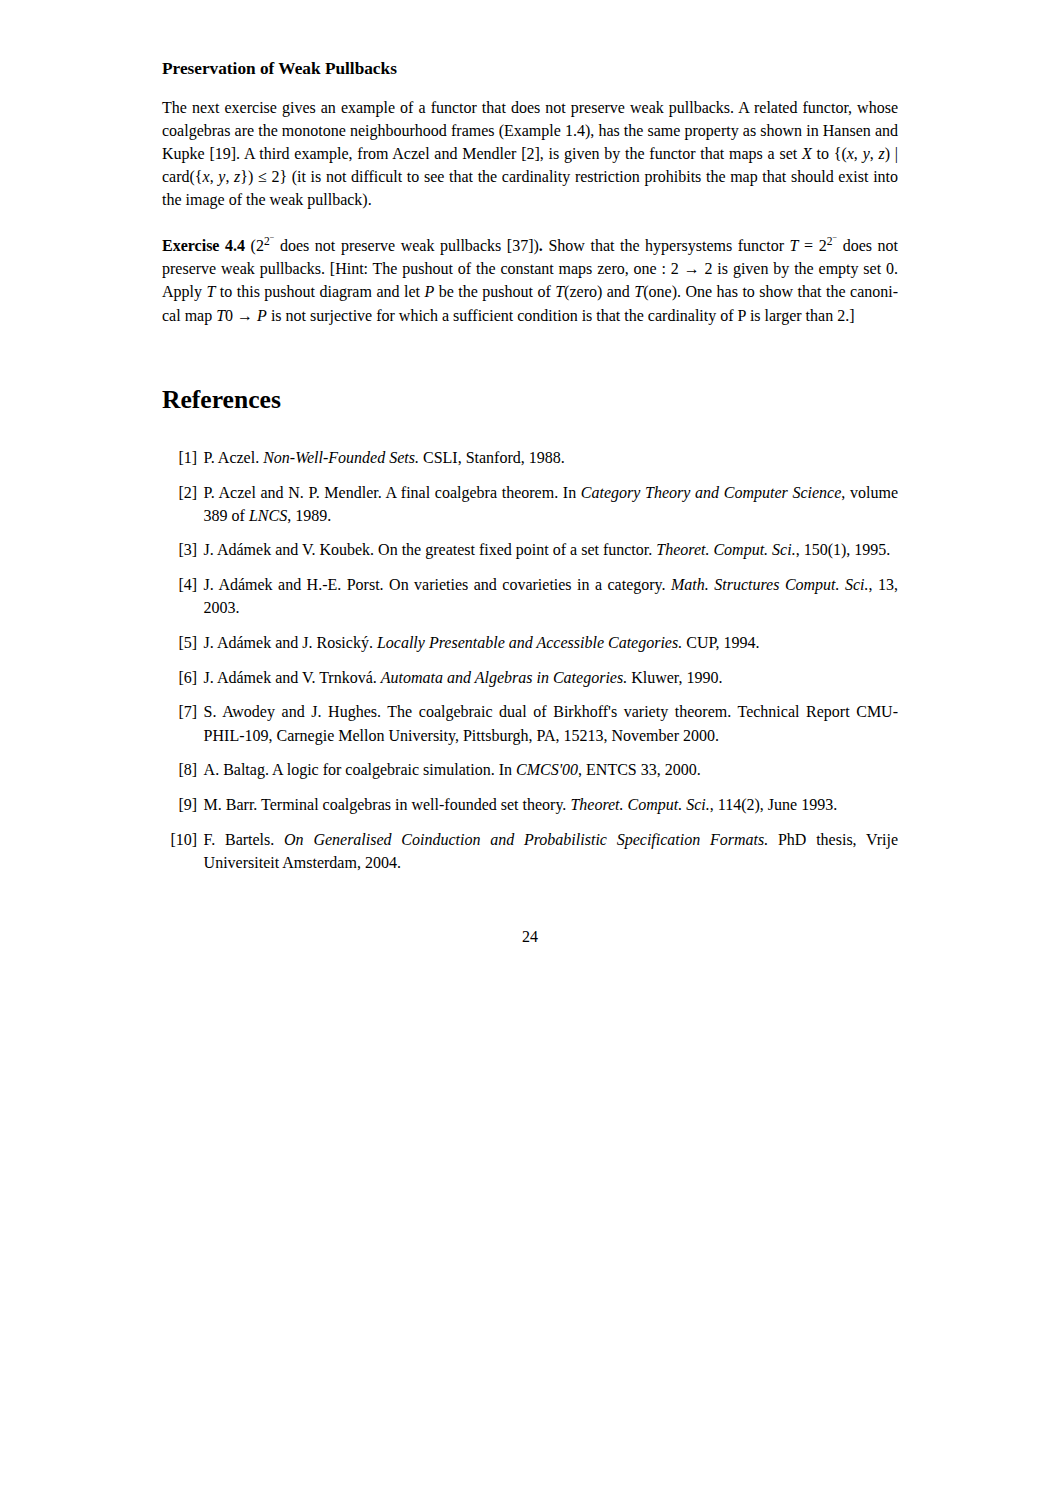Preservation of Weak Pullbacks
The next exercise gives an example of a functor that does not preserve weak pullbacks. A related functor, whose coalgebras are the monotone neighbourhood frames (Example 1.4), has the same property as shown in Hansen and Kupke [19]. A third example, from Aczel and Mendler [2], is given by the functor that maps a set X to {(x, y, z) | card({x, y, z}) ≤ 2} (it is not difficult to see that the cardinality restriction prohibits the map that should exist into the image of the weak pullback).
Exercise 4.4 (22− does not preserve weak pullbacks [37]). Show that the hypersystems functor T = 22− does not preserve weak pullbacks. [Hint: The pushout of the constant maps zero, one : 2 → 2 is given by the empty set 0. Apply T to this pushout diagram and let P be the pushout of T(zero) and T(one). One has to show that the canonical map T0 → P is not surjective for which a sufficient condition is that the cardinality of P is larger than 2.]
References
P. Aczel. Non-Well-Founded Sets. CSLI, Stanford, 1988.
P. Aczel and N. P. Mendler. A final coalgebra theorem. In Category Theory and Computer Science, volume 389 of LNCS, 1989.
J. Adámek and V. Koubek. On the greatest fixed point of a set functor. Theoret. Comput. Sci., 150(1), 1995.
J. Adámek and H.-E. Porst. On varieties and covarieties in a category. Math. Structures Comput. Sci., 13, 2003.
J. Adámek and J. Rosický. Locally Presentable and Accessible Categories. CUP, 1994.
J. Adámek and V. Trnková. Automata and Algebras in Categories. Kluwer, 1990.
S. Awodey and J. Hughes. The coalgebraic dual of Birkhoff's variety theorem. Technical Report CMU-PHIL-109, Carnegie Mellon University, Pittsburgh, PA, 15213, November 2000.
A. Baltag. A logic for coalgebraic simulation. In CMCS'00, ENTCS 33, 2000.
M. Barr. Terminal coalgebras in well-founded set theory. Theoret. Comput. Sci., 114(2), June 1993.
F. Bartels. On Generalised Coinduction and Probabilistic Specification Formats. PhD thesis, Vrije Universiteit Amsterdam, 2004.
24